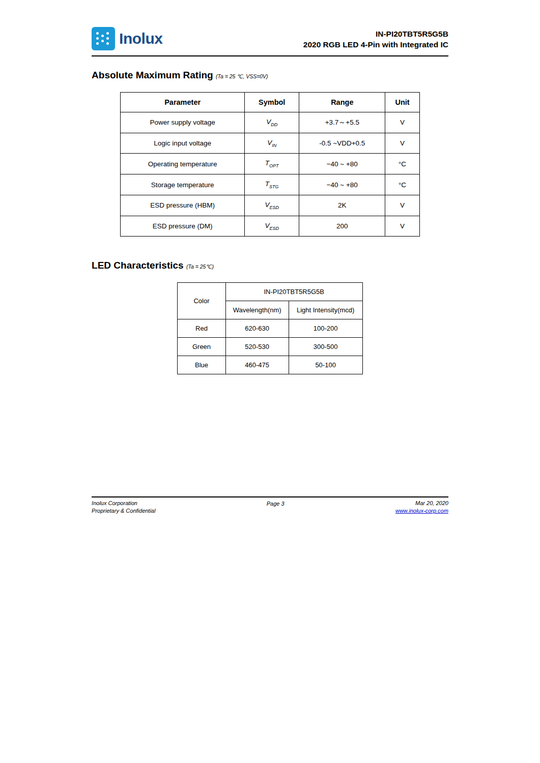Inolux
IN-PI20TBT5R5G5B
2020 RGB LED 4-Pin with Integrated IC
Absolute Maximum Rating (Ta = 25 ℃, VSS=0V)
| Parameter | Symbol | Range | Unit |
| --- | --- | --- | --- |
| Power supply voltage | V DD | +3.7～+5.5 | V |
| Logic input voltage | V IN | -0.5 ~VDD+0.5 | V |
| Operating temperature | T OPT | −40 ~ +80 | °C |
| Storage temperature | T STG | −40 ~ +80 | °C |
| ESD pressure (HBM) | V ESD | 2K | V |
| ESD pressure (DM) | V ESD | 200 | V |
LED Characteristics (Ta = 25℃)
| Color | IN-PI20TBT5R5G5B |
| --- | --- |
| Wavelength(nm) | Light Intensity(mcd) |
| Red | 620-630 | 100-200 |
| Green | 520-530 | 300-500 |
| Blue | 460-475 | 50-100 |
Inolux Corporation
Proprietary & Confidential
Page 3
Mar 20, 2020
www.inolux-corp.com